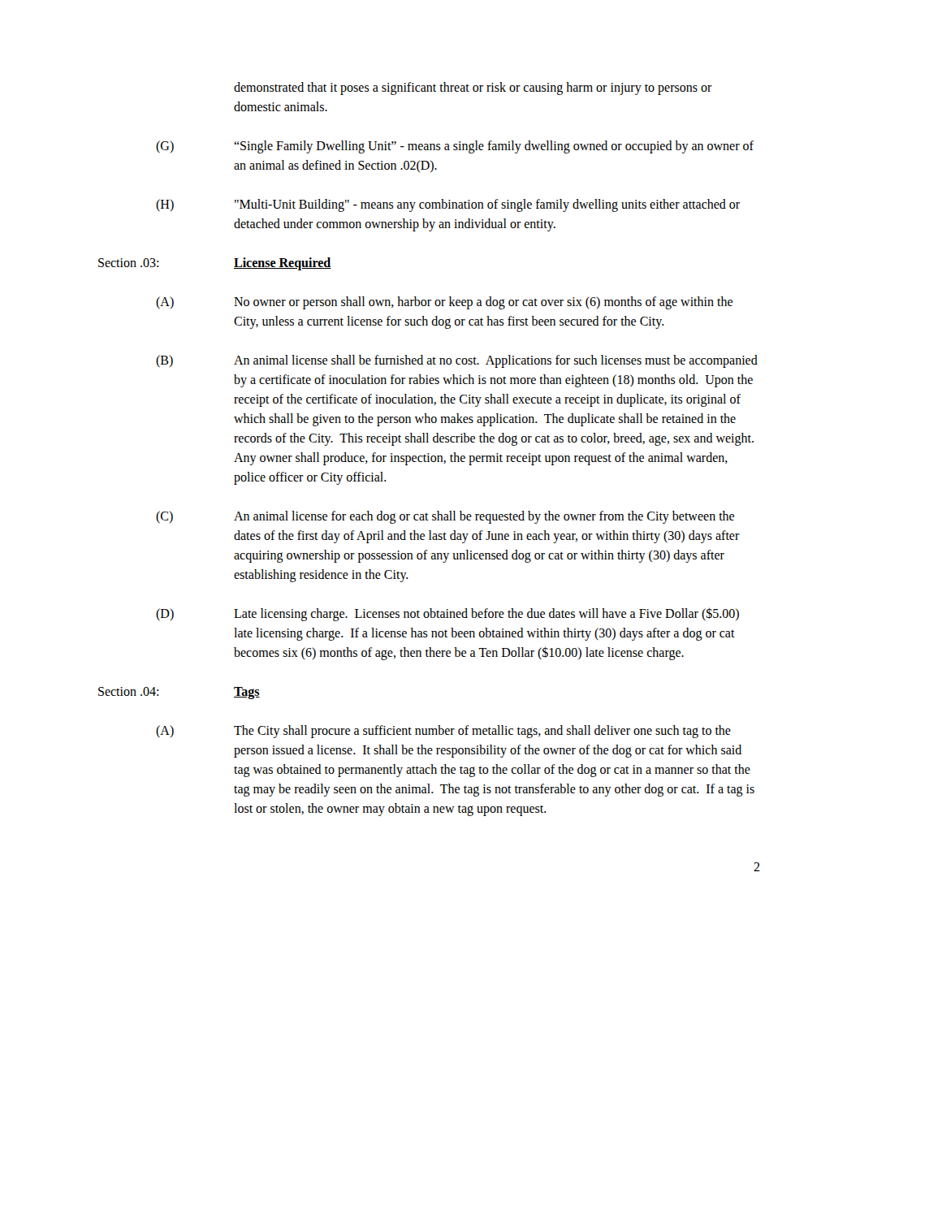demonstrated that it poses a significant threat or risk or causing harm or injury to persons or domestic animals.
(G)
“Single Family Dwelling Unit” - means a single family dwelling owned or occupied by an owner of an animal as defined in Section .02(D).
(H)
"Multi-Unit Building" - means any combination of single family dwelling units either attached or detached under common ownership by an individual or entity.
Section .03:
License Required
(A)
No owner or person shall own, harbor or keep a dog or cat over six (6) months of age within the City, unless a current license for such dog or cat has first been secured for the City.
(B)
An animal license shall be furnished at no cost. Applications for such licenses must be accompanied by a certificate of inoculation for rabies which is not more than eighteen (18) months old. Upon the receipt of the certificate of inoculation, the City shall execute a receipt in duplicate, its original of which shall be given to the person who makes application. The duplicate shall be retained in the records of the City. This receipt shall describe the dog or cat as to color, breed, age, sex and weight. Any owner shall produce, for inspection, the permit receipt upon request of the animal warden, police officer or City official.
(C)
An animal license for each dog or cat shall be requested by the owner from the City between the dates of the first day of April and the last day of June in each year, or within thirty (30) days after acquiring ownership or possession of any unlicensed dog or cat or within thirty (30) days after establishing residence in the City.
(D)
Late licensing charge. Licenses not obtained before the due dates will have a Five Dollar ($5.00) late licensing charge. If a license has not been obtained within thirty (30) days after a dog or cat becomes six (6) months of age, then there be a Ten Dollar ($10.00) late license charge.
Section .04:
Tags
(A)
The City shall procure a sufficient number of metallic tags, and shall deliver one such tag to the person issued a license. It shall be the responsibility of the owner of the dog or cat for which said tag was obtained to permanently attach the tag to the collar of the dog or cat in a manner so that the tag may be readily seen on the animal. The tag is not transferable to any other dog or cat. If a tag is lost or stolen, the owner may obtain a new tag upon request.
2